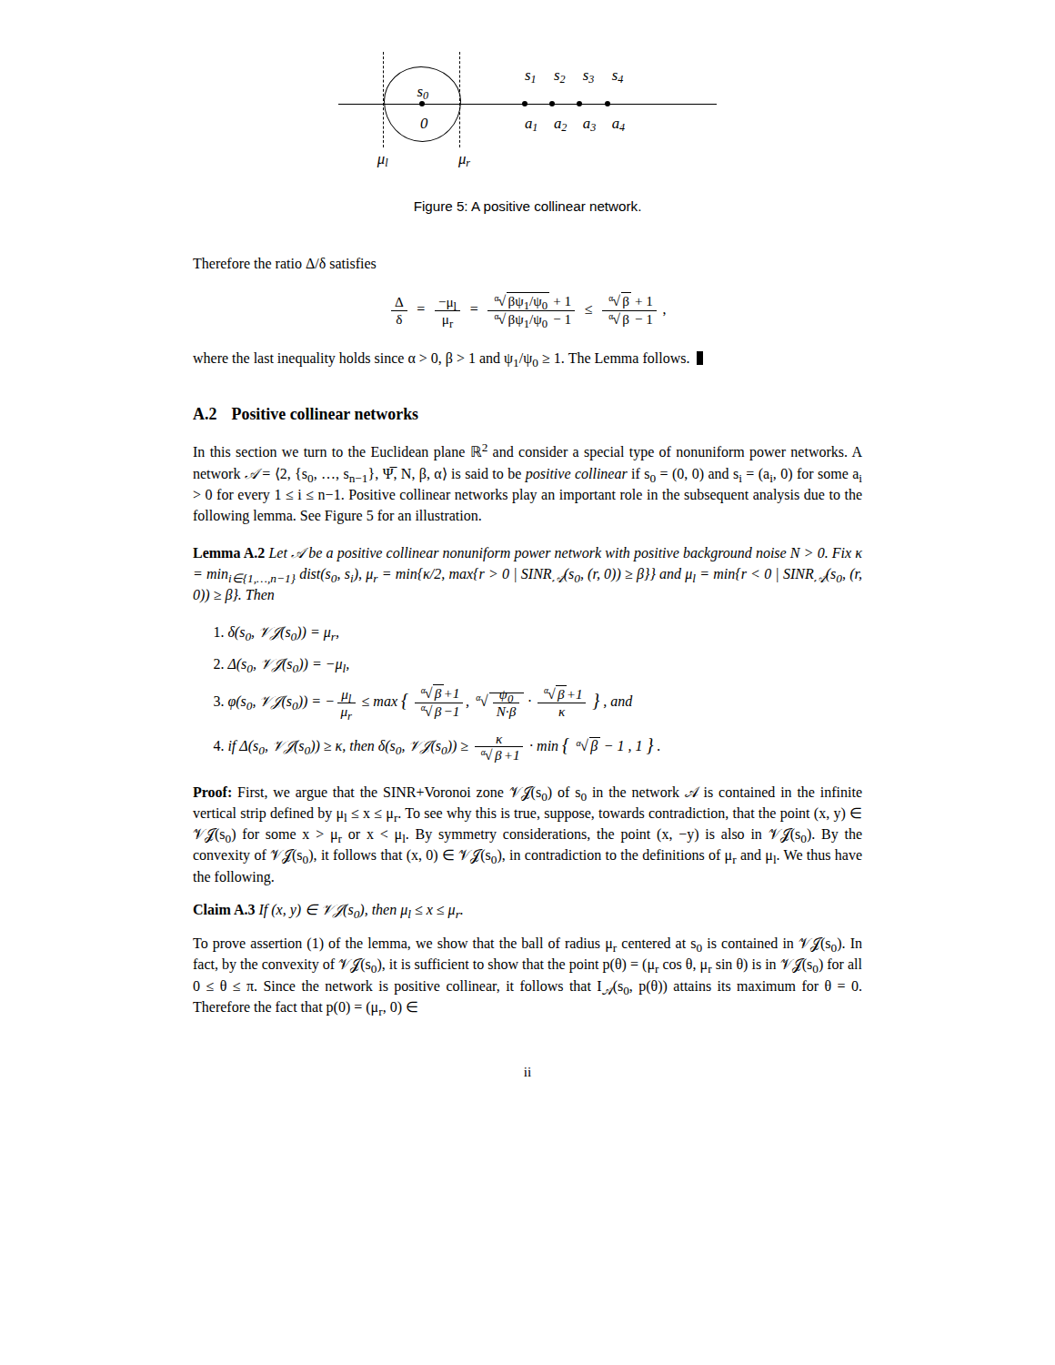s0
0
s1
s2
s3
s4
a1
a2
a3
a4
μl
μr
Figure 5: A positive collinear network.
Therefore the ratio Δ/δ satisfies
Δδ = −μl μr = α√βψ1/ψ0 + 1 α√βψ1/ψ0 − 1 ≤ α√β + 1 α√β − 1 ,
where the last inequality holds since α > 0, β > 1 and ψ1/ψ0 ≥ 1. The Lemma follows.
A.2 Positive collinear networks
In this section we turn to the Euclidean plane ℝ2 and consider a special type of nonuniform power networks. A network 𝒜 = ⟨2, {s0, …, sn−1}, Ψ̅, N, β, α⟩ is said to be positive collinear if s0 = (0, 0) and si = (ai, 0) for some ai > 0 for every 1 ≤ i ≤ n−1. Positive collinear networks play an important role in the subsequent analysis due to the following lemma. See Figure 5 for an illustration.
Lemma A.2 Let 𝒜 be a positive collinear nonuniform power network with positive background noise N > 0. Fix κ = mini∈{1,…,n−1} dist(s0, si), μr = min{κ/2, max{r > 0 | SINR𝒜(s0, (r, 0)) ≥ β}} and μl = min{r < 0 | SINR𝒜(s0, (r, 0)) ≥ β}. Then
δ(s0, 𝒱𝒥(s0)) = μr,
Δ(s0, 𝒱𝒥(s0)) = −μl,
φ(s0, 𝒱𝒥(s0)) = −μl μr ≤ max { α√β+1 α√β−1 , α√ψ0 N·β · α√β+1 κ } , and
if Δ(s0, 𝒱𝒥(s0)) ≥ κ, then δ(s0, 𝒱𝒥(s0)) ≥ κ α√β+1 · min { α√β − 1 , 1 } .
Proof: First, we argue that the SINR+Voronoi zone 𝒱𝒥(s0) of s0 in the network 𝒜 is contained in the infinite vertical strip defined by μl ≤ x ≤ μr. To see why this is true, suppose, towards contradiction, that the point (x, y) ∈ 𝒱𝒥(s0) for some x > μr or x < μl. By symmetry considerations, the point (x, −y) is also in 𝒱𝒥(s0). By the convexity of 𝒱𝒥(s0), it follows that (x, 0) ∈ 𝒱𝒥(s0), in contradiction to the definitions of μr and μl. We thus have the following.
Claim A.3 If (x, y) ∈ 𝒱𝒥(s0), then μl ≤ x ≤ μr.
To prove assertion (1) of the lemma, we show that the ball of radius μr centered at s0 is contained in 𝒱𝒥(s0). In fact, by the convexity of 𝒱𝒥(s0), it is sufficient to show that the point p(θ) = (μr cos θ, μr sin θ) is in 𝒱𝒥(s0) for all 0 ≤ θ ≤ π. Since the network is positive collinear, it follows that I𝒜(s0, p(θ)) attains its maximum for θ = 0. Therefore the fact that p(0) = (μr, 0) ∈
ii